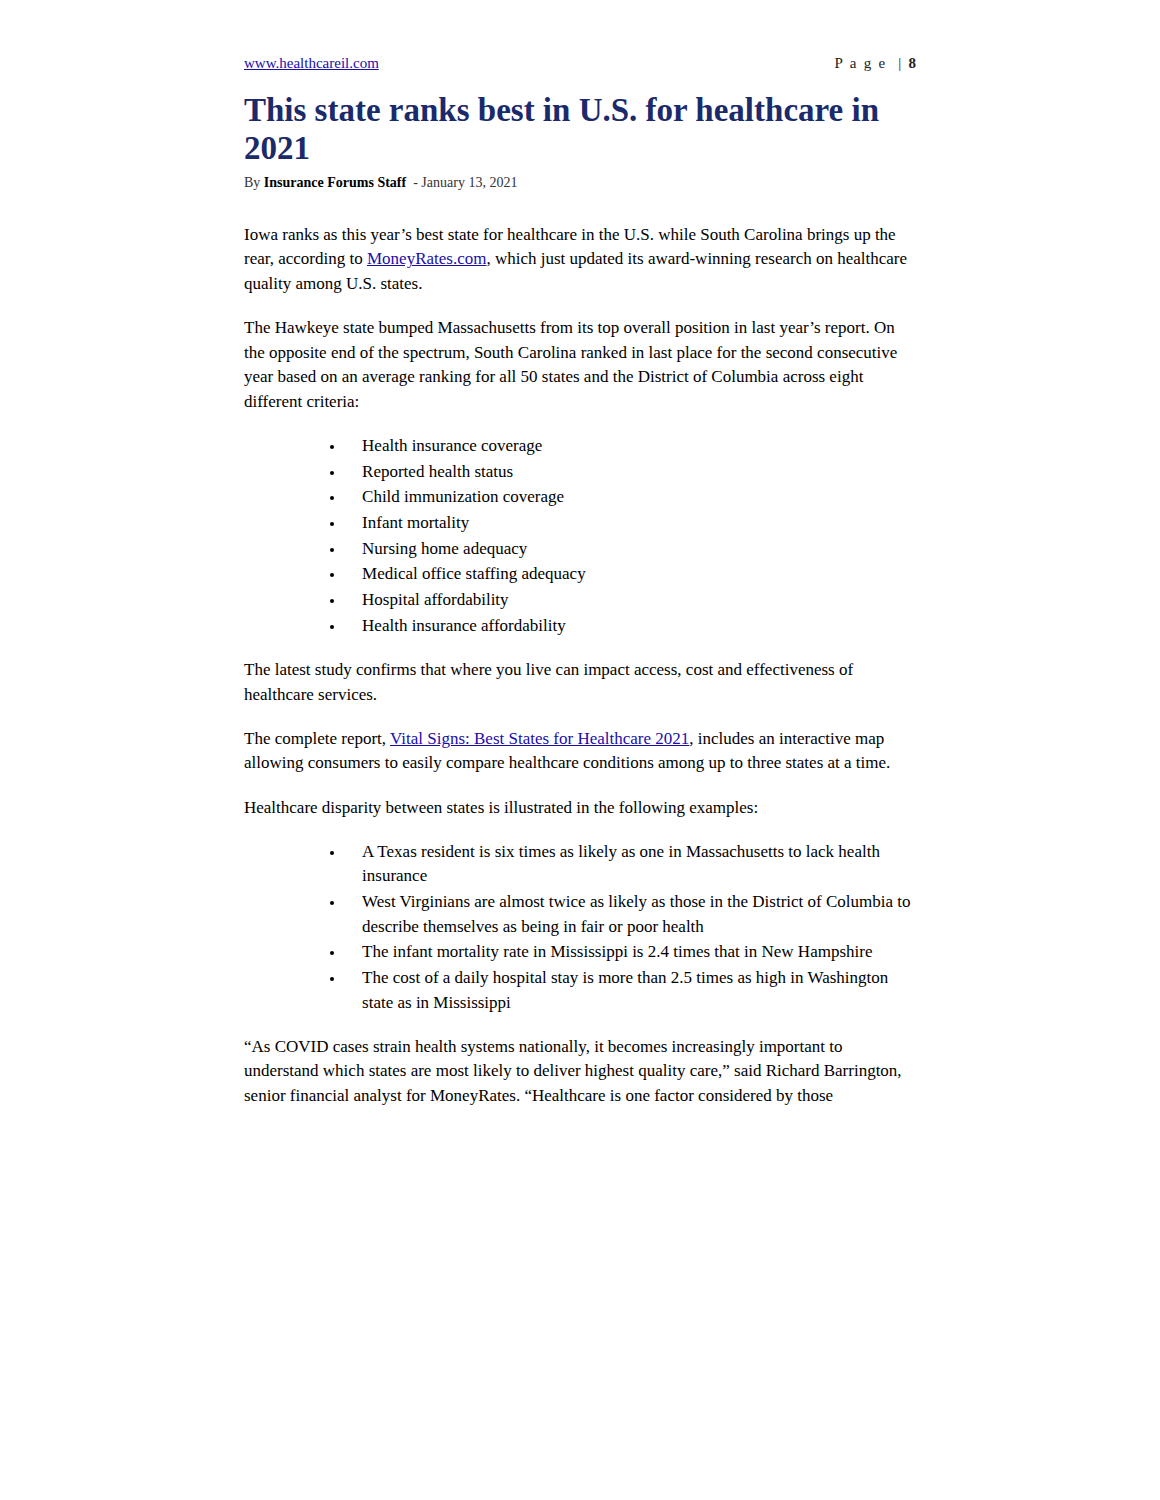www.healthcareil.com P a g e | 8
This state ranks best in U.S. for healthcare in 2021
By Insurance Forums Staff - January 13, 2021
Iowa ranks as this year’s best state for healthcare in the U.S. while South Carolina brings up the rear, according to MoneyRates.com, which just updated its award-winning research on healthcare quality among U.S. states.
The Hawkeye state bumped Massachusetts from its top overall position in last year’s report. On the opposite end of the spectrum, South Carolina ranked in last place for the second consecutive year based on an average ranking for all 50 states and the District of Columbia across eight different criteria:
Health insurance coverage
Reported health status
Child immunization coverage
Infant mortality
Nursing home adequacy
Medical office staffing adequacy
Hospital affordability
Health insurance affordability
The latest study confirms that where you live can impact access, cost and effectiveness of healthcare services.
The complete report, Vital Signs: Best States for Healthcare 2021, includes an interactive map allowing consumers to easily compare healthcare conditions among up to three states at a time.
Healthcare disparity between states is illustrated in the following examples:
A Texas resident is six times as likely as one in Massachusetts to lack health insurance
West Virginians are almost twice as likely as those in the District of Columbia to describe themselves as being in fair or poor health
The infant mortality rate in Mississippi is 2.4 times that in New Hampshire
The cost of a daily hospital stay is more than 2.5 times as high in Washington state as in Mississippi
“As COVID cases strain health systems nationally, it becomes increasingly important to understand which states are most likely to deliver highest quality care,” said Richard Barrington, senior financial analyst for MoneyRates. “Healthcare is one factor considered by those